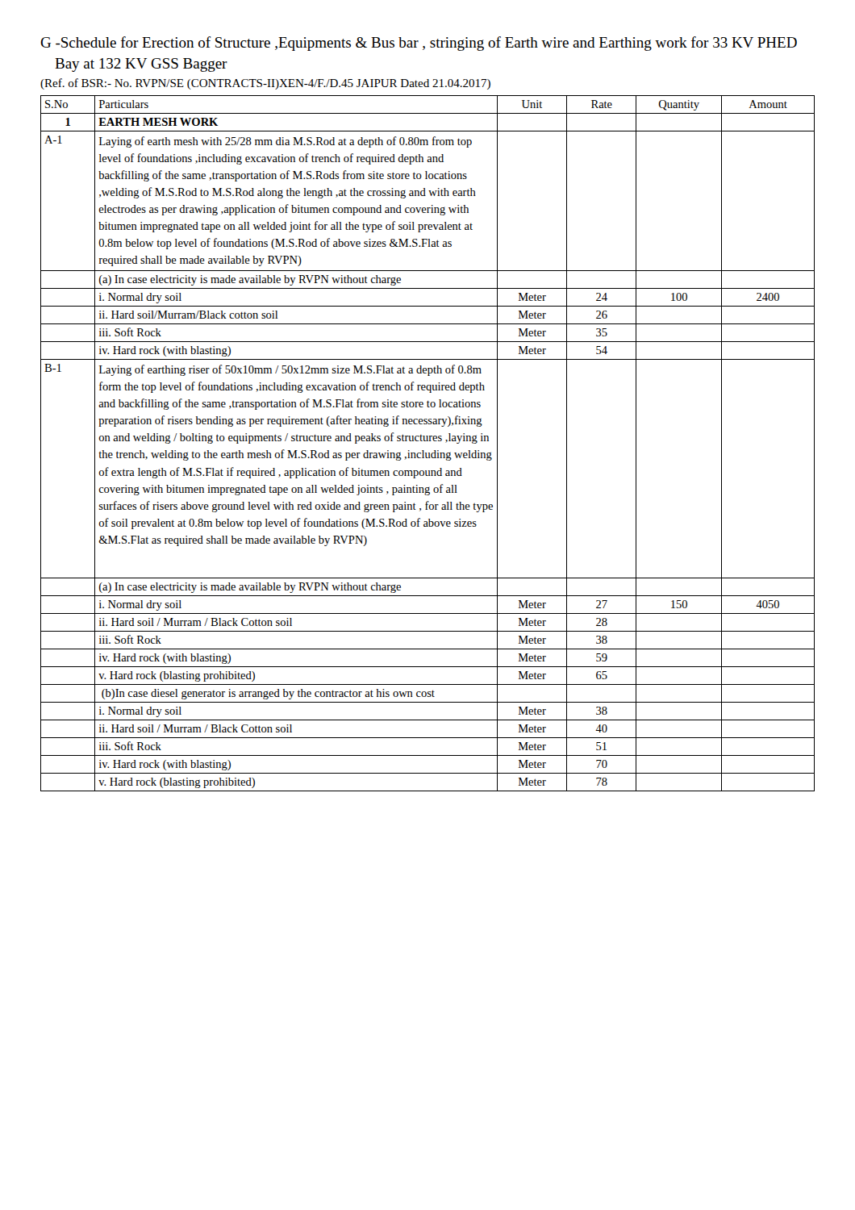G -Schedule for Erection of Structure ,Equipments & Bus bar , stringing of Earth wire and Earthing work for 33 KV PHED Bay at 132 KV GSS Bagger
(Ref. of BSR:- No. RVPN/SE (CONTRACTS-II)XEN-4/F./D.45 JAIPUR Dated 21.04.2017)
| S.No | Particulars | Unit | Rate | Quantity | Amount |
| --- | --- | --- | --- | --- | --- |
| 1 | EARTH MESH WORK | | | | |
| A-1 | Laying of earth mesh with 25/28 mm dia M.S.Rod at a depth of 0.80m from top level of foundations ,including excavation of trench of required depth and backfilling of the same ,transportation of M.S.Rods from site store to locations ,welding of M.S.Rod to M.S.Rod along the length ,at the crossing and with earth electrodes as per drawing ,application of bitumen compound and covering with bitumen impregnated tape on all welded joint for all the type of soil prevalent at 0.8m below top level of foundations (M.S.Rod of above sizes &M.S.Flat as required shall be made available by RVPN) | | | | |
| | (a) In case electricity is made available by RVPN without charge | | | | |
| | i. Normal dry soil | Meter | 24 | 100 | 2400 |
| | ii. Hard soil/Murram/Black cotton soil | Meter | 26 | | |
| | iii. Soft Rock | Meter | 35 | | |
| | iv. Hard rock (with blasting) | Meter | 54 | | |
| B-1 | Laying of earthing riser of 50x10mm / 50x12mm size M.S.Flat at a depth of 0.8m form the top level of foundations ,including excavation of trench of required depth and backfilling of the same ,transportation of M.S.Flat from site store to locations preparation of risers bending as per requirement (after heating if necessary),fixing on and welding / bolting to equipments / structure and peaks of structures ,laying in the trench, welding to the earth mesh of M.S.Rod as per drawing ,including welding of extra length of M.S.Flat if required , application of bitumen compound and covering with bitumen impregnated tape on all welded joints , painting of all surfaces of risers above ground level with red oxide and green paint , for all the type of soil prevalent at 0.8m below top level of foundations (M.S.Rod of above sizes &M.S.Flat as required shall be made available by RVPN) | | | | |
| | (a) In case electricity is made available by RVPN without charge | | | | |
| | i. Normal dry soil | Meter | 27 | 150 | 4050 |
| | ii. Hard soil / Murram / Black Cotton soil | Meter | 28 | | |
| | iii. Soft Rock | Meter | 38 | | |
| | iv. Hard rock (with blasting) | Meter | 59 | | |
| | v. Hard rock (blasting prohibited) | Meter | 65 | | |
| | (b)In case diesel generator is arranged by the contractor at his own cost | | | | |
| | i. Normal dry soil | Meter | 38 | | |
| | ii. Hard soil / Murram / Black Cotton soil | Meter | 40 | | |
| | iii. Soft Rock | Meter | 51 | | |
| | iv. Hard rock (with blasting) | Meter | 70 | | |
| | v. Hard rock (blasting prohibited) | Meter | 78 | | |